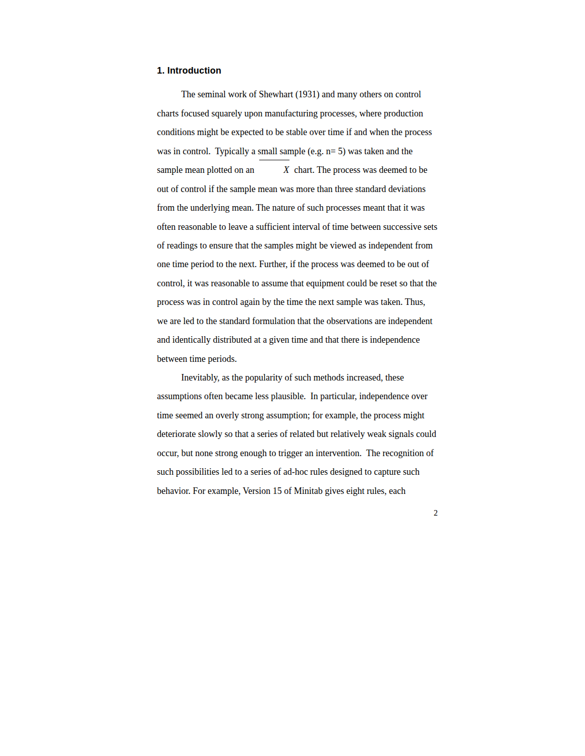1. Introduction
The seminal work of Shewhart (1931) and many others on control charts focused squarely upon manufacturing processes, where production conditions might be expected to be stable over time if and when the process was in control. Typically a small sample (e.g. n= 5) was taken and the sample mean plotted on an X chart. The process was deemed to be out of control if the sample mean was more than three standard deviations from the underlying mean. The nature of such processes meant that it was often reasonable to leave a sufficient interval of time between successive sets of readings to ensure that the samples might be viewed as independent from one time period to the next. Further, if the process was deemed to be out of control, it was reasonable to assume that equipment could be reset so that the process was in control again by the time the next sample was taken. Thus, we are led to the standard formulation that the observations are independent and identically distributed at a given time and that there is independence between time periods.
Inevitably, as the popularity of such methods increased, these assumptions often became less plausible. In particular, independence over time seemed an overly strong assumption; for example, the process might deteriorate slowly so that a series of related but relatively weak signals could occur, but none strong enough to trigger an intervention. The recognition of such possibilities led to a series of ad-hoc rules designed to capture such behavior. For example, Version 15 of Minitab gives eight rules, each
2